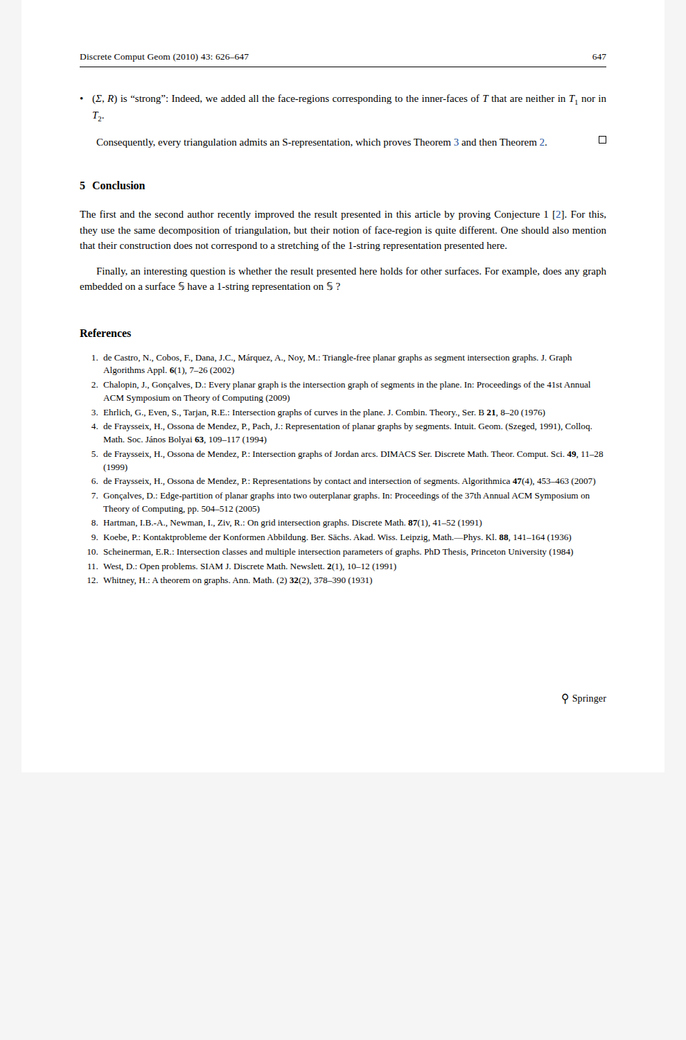Discrete Comput Geom (2010) 43: 626–647 647
(Σ, R) is “strong”: Indeed, we added all the face-regions corresponding to the inner-faces of T that are neither in T1 nor in T2.
Consequently, every triangulation admits an S-representation, which proves Theorem 3 and then Theorem 2.
5 Conclusion
The first and the second author recently improved the result presented in this article by proving Conjecture 1 [2]. For this, they use the same decomposition of triangulation, but their notion of face-region is quite different. One should also mention that their construction does not correspond to a stretching of the 1-string representation presented here.
Finally, an interesting question is whether the result presented here holds for other surfaces. For example, does any graph embedded on a surface 𝕊 have a 1-string representation on 𝕊 ?
References
de Castro, N., Cobos, F., Dana, J.C., Márquez, A., Noy, M.: Triangle-free planar graphs as segment intersection graphs. J. Graph Algorithms Appl. 6(1), 7–26 (2002)
Chalopin, J., Gonçalves, D.: Every planar graph is the intersection graph of segments in the plane. In: Proceedings of the 41st Annual ACM Symposium on Theory of Computing (2009)
Ehrlich, G., Even, S., Tarjan, R.E.: Intersection graphs of curves in the plane. J. Combin. Theory., Ser. B 21, 8–20 (1976)
de Fraysseix, H., Ossona de Mendez, P., Pach, J.: Representation of planar graphs by segments. Intuit. Geom. (Szeged, 1991), Colloq. Math. Soc. János Bolyai 63, 109–117 (1994)
de Fraysseix, H., Ossona de Mendez, P.: Intersection graphs of Jordan arcs. DIMACS Ser. Discrete Math. Theor. Comput. Sci. 49, 11–28 (1999)
de Fraysseix, H., Ossona de Mendez, P.: Representations by contact and intersection of segments. Algorithmica 47(4), 453–463 (2007)
Gonçalves, D.: Edge-partition of planar graphs into two outerplanar graphs. In: Proceedings of the 37th Annual ACM Symposium on Theory of Computing, pp. 504–512 (2005)
Hartman, I.B.-A., Newman, I., Ziv, R.: On grid intersection graphs. Discrete Math. 87(1), 41–52 (1991)
Koebe, P.: Kontaktprobleme der Konformen Abbildung. Ber. Sächs. Akad. Wiss. Leipzig, Math.—Phys. Kl. 88, 141–164 (1936)
Scheinerman, E.R.: Intersection classes and multiple intersection parameters of graphs. PhD Thesis, Princeton University (1984)
West, D.: Open problems. SIAM J. Discrete Math. Newslett. 2(1), 10–12 (1991)
Whitney, H.: A theorem on graphs. Ann. Math. (2) 32(2), 378–390 (1931)
⚲ Springer